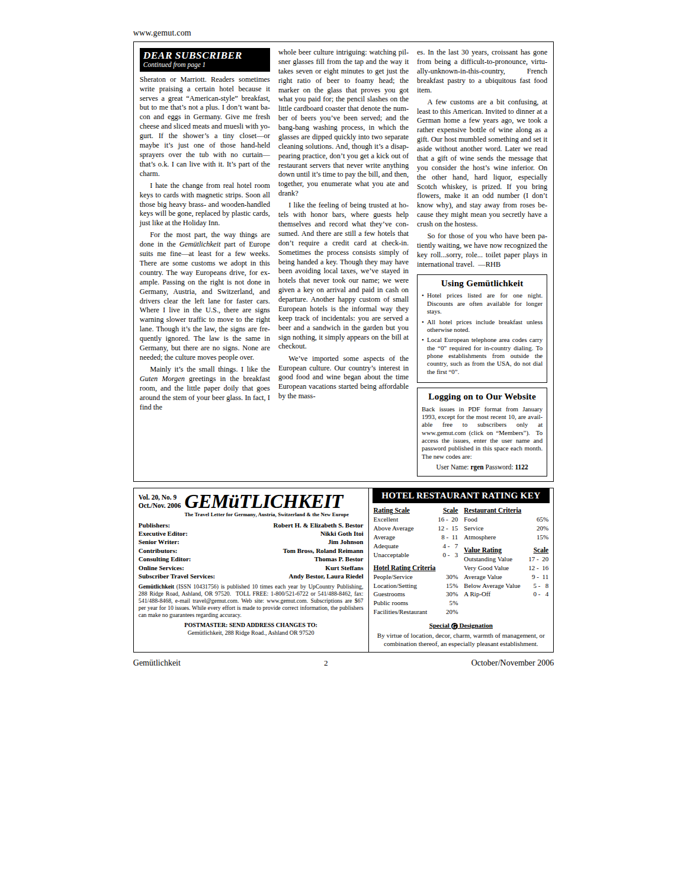www.gemut.com
DEAR SUBSCRIBER
Continued from page 1
Sheraton or Marriott. Readers sometimes write praising a certain hotel because it serves a great “American-style” breakfast, but to me that’s not a plus. I don’t want bacon and eggs in Germany. Give me fresh cheese and sliced meats and muesli with yogurt. If the shower’s a tiny closet—or maybe it’s just one of those hand-held sprayers over the tub with no curtain—that’s o.k. I can live with it. It’s part of the charm.
I hate the change from real hotel room keys to cards with magnetic strips. Soon all those big heavy brass- and wooden-handled keys will be gone, replaced by plastic cards, just like at the Holiday Inn.
For the most part, the way things are done in the Gemütlichkeit part of Europe suits me fine—at least for a few weeks. There are some customs we adopt in this country. The way Europeans drive, for example. Passing on the right is not done in Germany, Austria, and Switzerland, and drivers clear the left lane for faster cars. Where I live in the U.S., there are signs warning slower traffic to move to the right lane. Though it’s the law, the signs are frequently ignored. The law is the same in Germany, but there are no signs. None are needed; the culture moves people over.
Mainly it’s the small things. I like the Guten Morgen greetings in the breakfast room, and the little paper doily that goes around the stem of your beer glass. In fact, I find the
whole beer culture intriguing: watching pilsner glasses fill from the tap and the way it takes seven or eight minutes to get just the right ratio of beer to foamy head; the marker on the glass that proves you got what you paid for; the pencil slashes on the little cardboard coaster that denote the number of beers you’ve been served; and the bang-bang washing process, in which the glasses are dipped quickly into two separate cleaning solutions. And, though it’s a disappearing practice, don’t you get a kick out of restaurant servers that never write anything down until it’s time to pay the bill, and then, together, you enumerate what you ate and drank?
I like the feeling of being trusted at hotels with honor bars, where guests help themselves and record what they’ve consumed. And there are still a few hotels that don’t require a credit card at check-in. Sometimes the process consists simply of being handed a key. Though they may have been avoiding local taxes, we’ve stayed in hotels that never took our name; we were given a key on arrival and paid in cash on departure. Another happy custom of small European hotels is the informal way they keep track of incidentals: you are served a beer and a sandwich in the garden but you sign nothing, it simply appears on the bill at checkout.
We’ve imported some aspects of the European culture. Our country’s interest in good food and wine began about the time European vacations started being affordable by the mass-
es. In the last 30 years, croissant has gone from being a difficult-to-pronounce, virtually-unknown-in-this-country, French breakfast pastry to a ubiquitous fast food item.
A few customs are a bit confusing, at least to this American. Invited to dinner at a German home a few years ago, we took a rather expensive bottle of wine along as a gift. Our host mumbled something and set it aside without another word. Later we read that a gift of wine sends the message that you consider the host’s wine inferior. On the other hand, hard liquor, especially Scotch whiskey, is prized. If you bring flowers, make it an odd number (I don’t know why), and stay away from roses because they might mean you secretly have a crush on the hostess.
So for those of you who have been patiently waiting, we have now recognized the key roll...sorry, role... toilet paper plays in international travel. —RHB
Using Gemütlichkeit
Hotel prices listed are for one night. Discounts are often available for longer stays.
All hotel prices include breakfast unless otherwise noted.
Local European telephone area codes carry the “0” required for in-country dialing. To phone establishments from outside the country, such as from the USA, do not dial the first “0”.
Logging on to Our Website
Back issues in PDF format from January 1993, except for the most recent 10, are available free to subscribers only at www.gemut.com (click on “Members”). To access the issues, enter the user name and password published in this space each month. The new codes are:
User Name: rgen Password: 1122
Vol. 20, No. 9
Oct./Nov. 2006
GEMüTLICHKEIT
The Travel Letter for Germany, Austria, Switzerland & the New Europe
Publishers: Robert H. & Elizabeth S. Bestor
Executive Editor: Nikki Goth Itoi
Senior Writer: Jim Johnson
Contributors: Tom Bross, Roland Reimann
Consulting Editor: Thomas P. Bestor
Online Services: Kurt Steffans
Subscriber Travel Services: Andy Bestor, Laura Riedel
Gemütlichkeit (ISSN 10431756) is published 10 times each year by UpCountry Publishing, 288 Ridge Road, Ashland, OR 97520. TOLL FREE: 1-800/521-6722 or 541/488-8462, fax: 541/488-8468, e-mail travel@gemut.com. Web site: www.gemut.com. Subscriptions are $67 per year for 10 issues. While every effort is made to provide correct information, the publishers can make no guarantees regarding accuracy.
POSTMASTER: SEND ADDRESS CHANGES TO:
Gemütlichkeit, 288 Ridge Road., Ashland OR 97520
HOTEL RESTAURANT RATING KEY
Rating Scale Scale
Excellent 16 - 20
Above Average 12 - 15
Average 8 - 11
Adequate 4 - 7
Unacceptable 0 - 3
Hotel Rating Criteria
People/Service 30%
Location/Setting 15%
Guestrooms 30%
Public rooms 5%
Facilities/Restaurant 20%
Restaurant Criteria
Food 65%
Service 20%
Atmosphere 15%
Value Rating Scale
Outstanding Value 17 - 20
Very Good Value 12 - 16
Average Value 9 - 11
Below Average Value 5 - 8
A Rip-Off 0 - 4
Special G Designation
By virtue of location, decor, charm, warmth of management, or combination thereof, an especially pleasant establishment.
Gemütlichkeit
2
October/November 2006